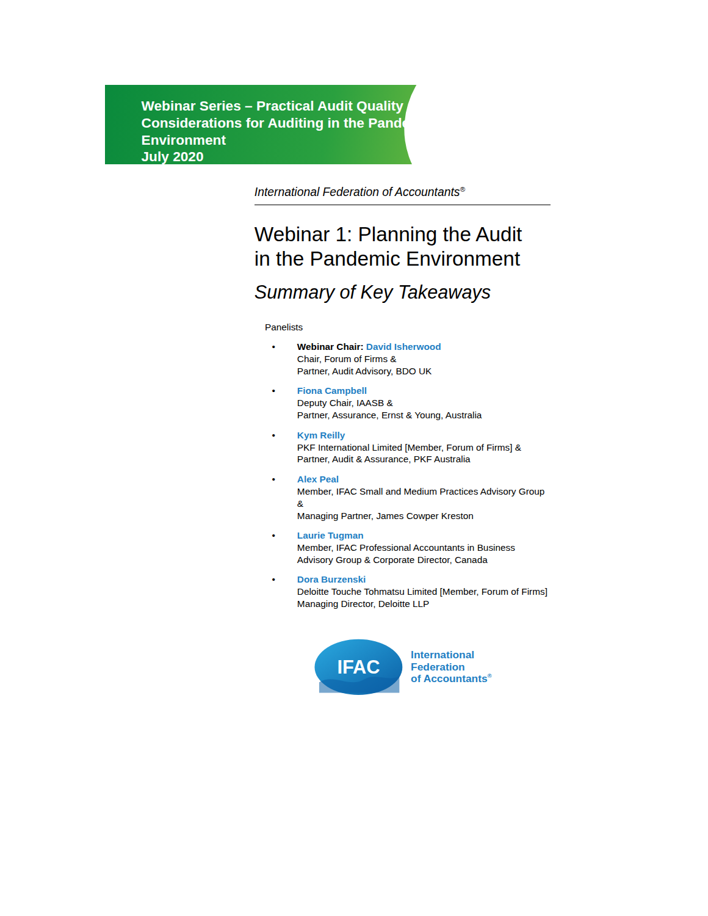Webinar Series – Practical Audit Quality Considerations for Auditing in the Pandemic Environment
July 2020
International Federation of Accountants®
Webinar 1: Planning the Audit in the Pandemic Environment
Summary of Key Takeaways
Panelists
Webinar Chair: David Isherwood
Chair, Forum of Firms &
Partner, Audit Advisory, BDO UK
Fiona Campbell
Deputy Chair, IAASB &
Partner, Assurance, Ernst & Young, Australia
Kym Reilly
PKF International Limited [Member, Forum of Firms] &
Partner, Audit & Assurance, PKF Australia
Alex Peal
Member, IFAC Small and Medium Practices Advisory Group &
Managing Partner, James Cowper Kreston
Laurie Tugman
Member, IFAC Professional Accountants in Business Advisory Group & Corporate Director, Canada
Dora Burzenski
Deloitte Touche Tohmatsu Limited [Member, Forum of Firms]
Managing Director, Deloitte LLP
IFAC
International
Federation
of Accountants®